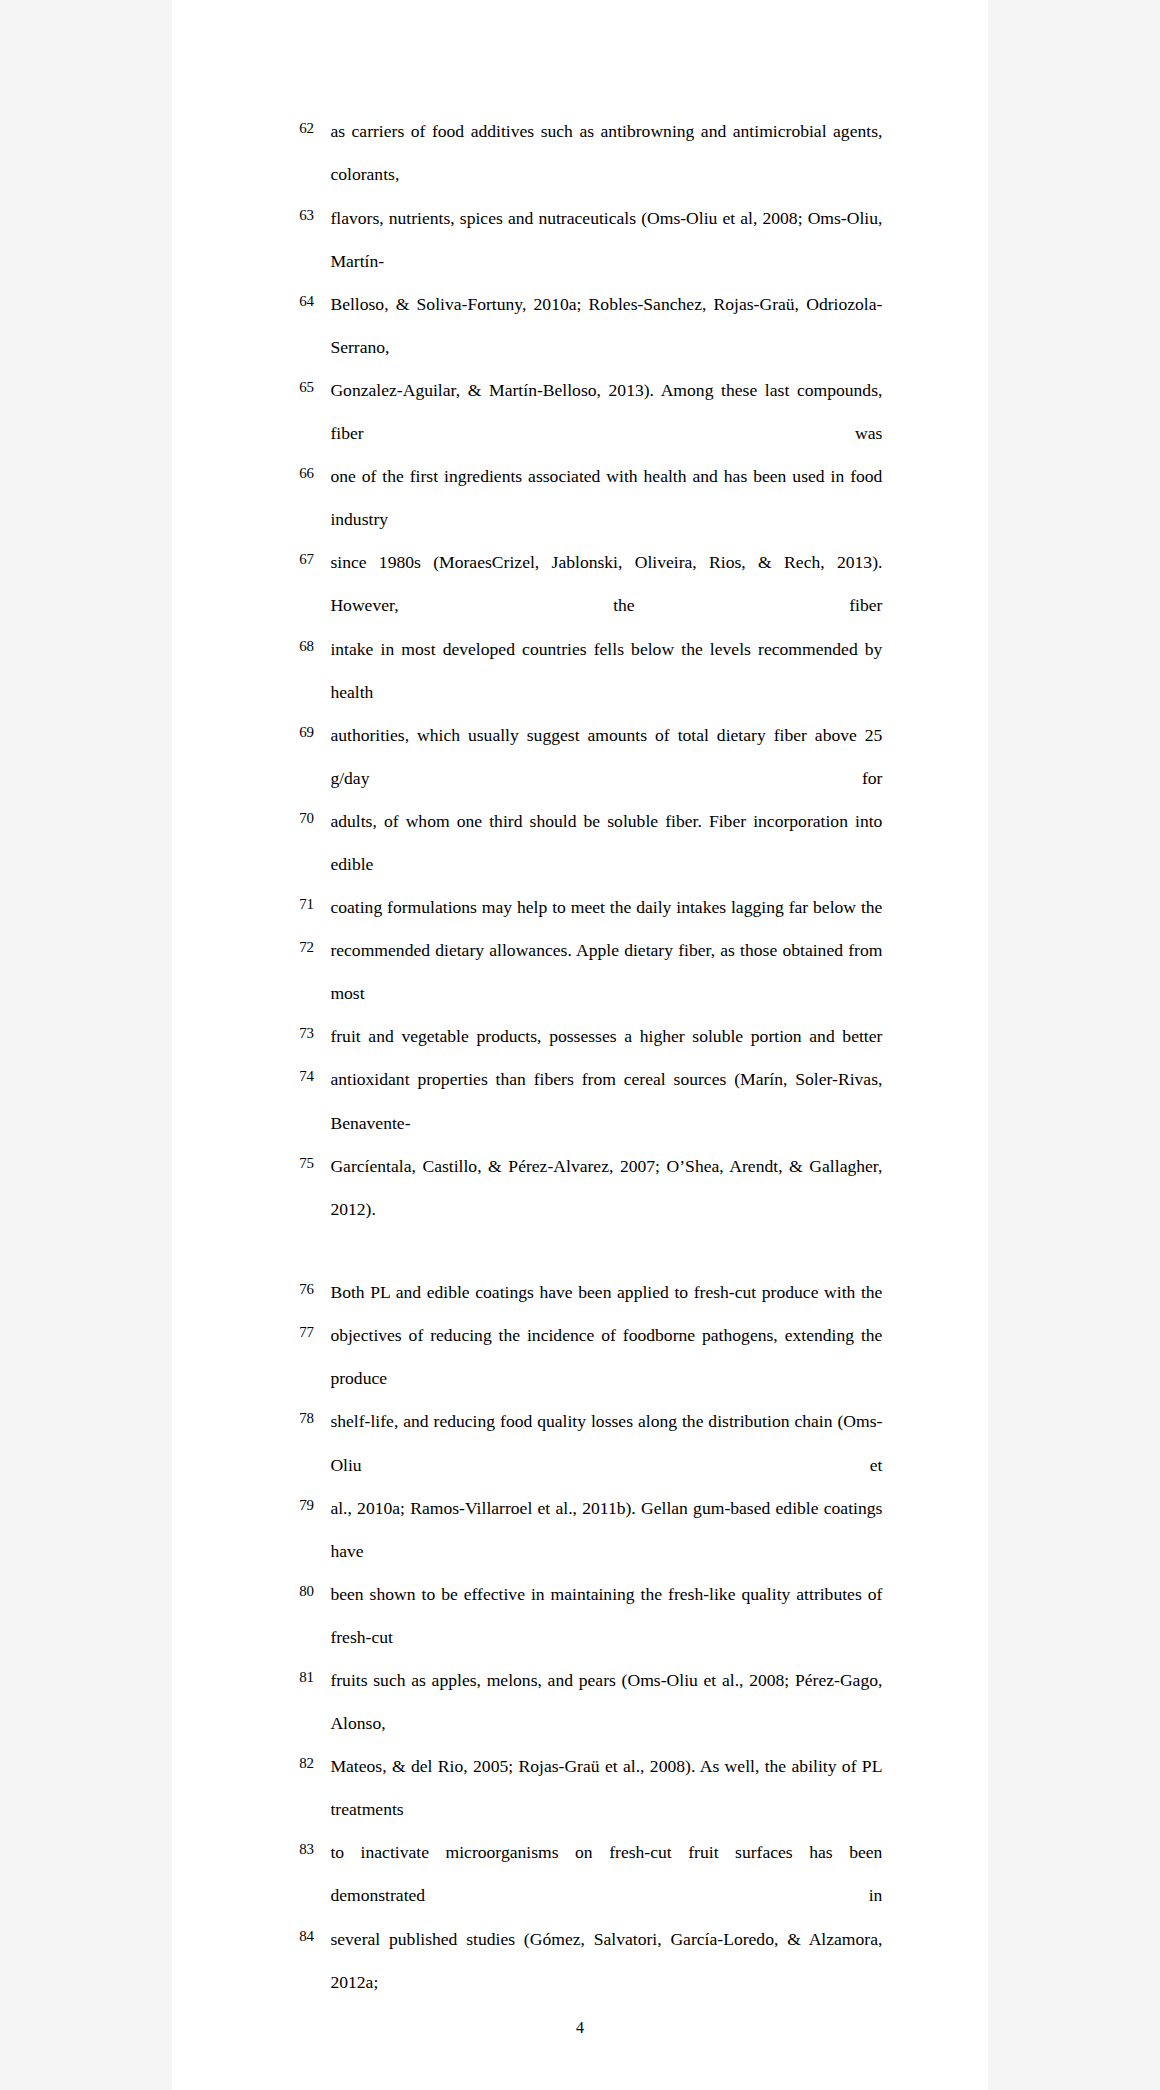as carriers of food additives such as antibrowning and antimicrobial agents, colorants,
flavors, nutrients, spices and nutraceuticals (Oms-Oliu et al, 2008; Oms-Oliu, Martín-
Belloso, & Soliva-Fortuny, 2010a; Robles-Sanchez, Rojas-Graü, Odriozola-Serrano,
Gonzalez-Aguilar, & Martín-Belloso, 2013). Among these last compounds, fiber was
one of the first ingredients associated with health and has been used in food industry
since 1980s (MoraesCrizel, Jablonski, Oliveira, Rios, & Rech, 2013). However, the fiber
intake in most developed countries fells below the levels recommended by health
authorities, which usually suggest amounts of total dietary fiber above 25 g/day for
adults, of whom one third should be soluble fiber. Fiber incorporation into edible
coating formulations may help to meet the daily intakes lagging far below the
recommended dietary allowances. Apple dietary fiber, as those obtained from most
fruit and vegetable products, possesses a higher soluble portion and better
antioxidant properties than fibers from cereal sources (Marín, Soler-Rivas, Benavente-
Garcíentala, Castillo, & Pérez-Alvarez, 2007; O’Shea, Arendt, & Gallagher, 2012).
Both PL and edible coatings have been applied to fresh-cut produce with the
objectives of reducing the incidence of foodborne pathogens, extending the produce
shelf-life, and reducing food quality losses along the distribution chain (Oms-Oliu et
al., 2010a; Ramos-Villarroel et al., 2011b). Gellan gum-based edible coatings have
been shown to be effective in maintaining the fresh-like quality attributes of fresh-cut
fruits such as apples, melons, and pears (Oms-Oliu et al., 2008; Pérez-Gago, Alonso,
Mateos, & del Rio, 2005; Rojas-Graü et al., 2008). As well, the ability of PL treatments
to inactivate microorganisms on fresh-cut fruit surfaces has been demonstrated in
several published studies (Gómez, Salvatori, García-Loredo, & Alzamora, 2012a;
4